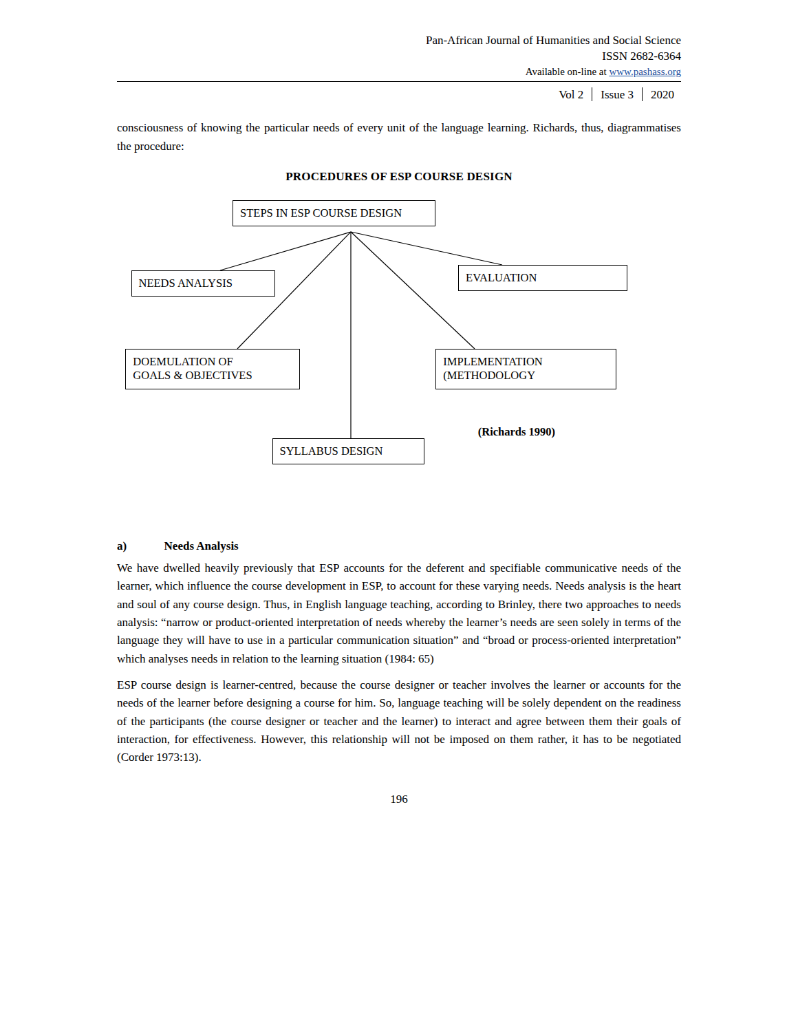Pan-African Journal of Humanities and Social Science
ISSN 2682-6364
Available on-line at www.pashass.org
Vol 2 Issue 3 2020
consciousness of knowing the particular needs of every unit of the language learning. Richards, thus, diagrammatises the procedure:
PROCEDURES OF ESP COURSE DESIGN
STEPS IN ESP COURSE DESIGN
NEEDS ANALYSIS
EVALUATION
DOEMULATION OF
GOALS & OBJECTIVES
IMPLEMENTATION
(METHODOLOGY
SYLLABUS DESIGN
(Richards 1990)
a) Needs Analysis
We have dwelled heavily previously that ESP accounts for the deferent and specifiable communicative needs of the learner, which influence the course development in ESP, to account for these varying needs. Needs analysis is the heart and soul of any course design. Thus, in English language teaching, according to Brinley, there two approaches to needs analysis: “narrow or product-oriented interpretation of needs whereby the learner’s needs are seen solely in terms of the language they will have to use in a particular communication situation” and “broad or process-oriented interpretation” which analyses needs in relation to the learning situation (1984: 65)
ESP course design is learner-centred, because the course designer or teacher involves the learner or accounts for the needs of the learner before designing a course for him. So, language teaching will be solely dependent on the readiness of the participants (the course designer or teacher and the learner) to interact and agree between them their goals of interaction, for effectiveness. However, this relationship will not be imposed on them rather, it has to be negotiated (Corder 1973:13).
196